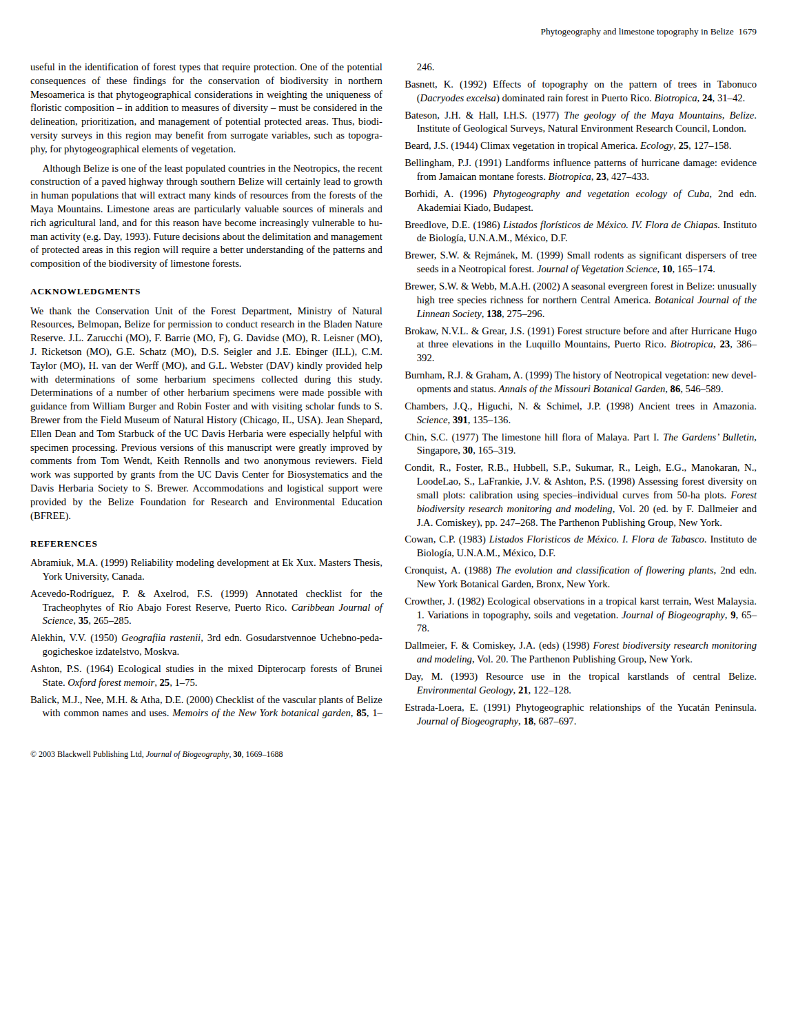Phytogeography and limestone topography in Belize 1679
useful in the identification of forest types that require protection. One of the potential consequences of these findings for the conservation of biodiversity in northern Mesoamerica is that phytogeographical considerations in weighting the uniqueness of floristic composition – in addition to measures of diversity – must be considered in the delineation, prioritization, and management of potential protected areas. Thus, biodiversity surveys in this region may benefit from surrogate variables, such as topography, for phytogeographical elements of vegetation.
Although Belize is one of the least populated countries in the Neotropics, the recent construction of a paved highway through southern Belize will certainly lead to growth in human populations that will extract many kinds of resources from the forests of the Maya Mountains. Limestone areas are particularly valuable sources of minerals and rich agricultural land, and for this reason have become increasingly vulnerable to human activity (e.g. Day, 1993). Future decisions about the delimitation and management of protected areas in this region will require a better understanding of the patterns and composition of the biodiversity of limestone forests.
Acknowledgments
We thank the Conservation Unit of the Forest Department, Ministry of Natural Resources, Belmopan, Belize for permission to conduct research in the Bladen Nature Reserve. J.L. Zarucchi (MO), F. Barrie (MO, F), G. Davidse (MO), R. Leisner (MO), J. Ricketson (MO), G.E. Schatz (MO), D.S. Seigler and J.E. Ebinger (ILL), C.M. Taylor (MO), H. van der Werff (MO), and G.L. Webster (DAV) kindly provided help with determinations of some herbarium specimens collected during this study. Determinations of a number of other herbarium specimens were made possible with guidance from William Burger and Robin Foster and with visiting scholar funds to S. Brewer from the Field Museum of Natural History (Chicago, IL, USA). Jean Shepard, Ellen Dean and Tom Starbuck of the UC Davis Herbaria were especially helpful with specimen processing. Previous versions of this manuscript were greatly improved by comments from Tom Wendt, Keith Rennolls and two anonymous reviewers. Field work was supported by grants from the UC Davis Center for Biosystematics and the Davis Herbaria Society to S. Brewer. Accommodations and logistical support were provided by the Belize Foundation for Research and Environmental Education (BFREE).
References
Abramiuk, M.A. (1999) Reliability modeling development at Ek Xux. Masters Thesis, York University, Canada.
Acevedo-Rodríguez, P. & Axelrod, F.S. (1999) Annotated checklist for the Tracheophytes of Río Abajo Forest Reserve, Puerto Rico. Caribbean Journal of Science, 35, 265–285.
Alekhin, V.V. (1950) Geografiia rastenii, 3rd edn. Gosudarstvennoe Uchebno-pedagogicheskoe izdatelstvo, Moskva.
Ashton, P.S. (1964) Ecological studies in the mixed Dipterocarp forests of Brunei State. Oxford forest memoir, 25, 1–75.
Balick, M.J., Nee, M.H. & Atha, D.E. (2000) Checklist of the vascular plants of Belize with common names and uses. Memoirs of the New York botanical garden, 85, 1–246.
Basnett, K. (1992) Effects of topography on the pattern of trees in Tabonuco (Dacryodes excelsa) dominated rain forest in Puerto Rico. Biotropica, 24, 31–42.
Bateson, J.H. & Hall, I.H.S. (1977) The geology of the Maya Mountains, Belize. Institute of Geological Surveys, Natural Environment Research Council, London.
Beard, J.S. (1944) Climax vegetation in tropical America. Ecology, 25, 127–158.
Bellingham, P.J. (1991) Landforms influence patterns of hurricane damage: evidence from Jamaican montane forests. Biotropica, 23, 427–433.
Borhidi, A. (1996) Phytogeography and vegetation ecology of Cuba, 2nd edn. Akademiai Kiado, Budapest.
Breedlove, D.E. (1986) Listados florísticos de México. IV. Flora de Chiapas. Instituto de Biología, U.N.A.M., México, D.F.
Brewer, S.W. & Rejmánek, M. (1999) Small rodents as significant dispersers of tree seeds in a Neotropical forest. Journal of Vegetation Science, 10, 165–174.
Brewer, S.W. & Webb, M.A.H. (2002) A seasonal evergreen forest in Belize: unusually high tree species richness for northern Central America. Botanical Journal of the Linnean Society, 138, 275–296.
Brokaw, N.V.L. & Grear, J.S. (1991) Forest structure before and after Hurricane Hugo at three elevations in the Luquillo Mountains, Puerto Rico. Biotropica, 23, 386–392.
Burnham, R.J. & Graham, A. (1999) The history of Neotropical vegetation: new developments and status. Annals of the Missouri Botanical Garden, 86, 546–589.
Chambers, J.Q., Higuchi, N. & Schimel, J.P. (1998) Ancient trees in Amazonia. Science, 391, 135–136.
Chin, S.C. (1977) The limestone hill flora of Malaya. Part I. The Gardens’ Bulletin, Singapore, 30, 165–319.
Condit, R., Foster, R.B., Hubbell, S.P., Sukumar, R., Leigh, E.G., Manokaran, N., LoodeLao, S., LaFrankie, J.V. & Ashton, P.S. (1998) Assessing forest diversity on small plots: calibration using species–individual curves from 50-ha plots. Forest biodiversity research monitoring and modeling, Vol. 20 (ed. by F. Dallmeier and J.A. Comiskey), pp. 247–268. The Parthenon Publishing Group, New York.
Cowan, C.P. (1983) Listados Floristicos de México. I. Flora de Tabasco. Instituto de Biología, U.N.A.M., México, D.F.
Cronquist, A. (1988) The evolution and classification of flowering plants, 2nd edn. New York Botanical Garden, Bronx, New York.
Crowther, J. (1982) Ecological observations in a tropical karst terrain, West Malaysia. 1. Variations in topography, soils and vegetation. Journal of Biogeography, 9, 65–78.
Dallmeier, F. & Comiskey, J.A. (eds) (1998) Forest biodiversity research monitoring and modeling, Vol. 20. The Parthenon Publishing Group, New York.
Day, M. (1993) Resource use in the tropical karstlands of central Belize. Environmental Geology, 21, 122–128.
Estrada-Loera, E. (1991) Phytogeographic relationships of the Yucatán Peninsula. Journal of Biogeography, 18, 687–697.
© 2003 Blackwell Publishing Ltd, Journal of Biogeography, 30, 1669–1688